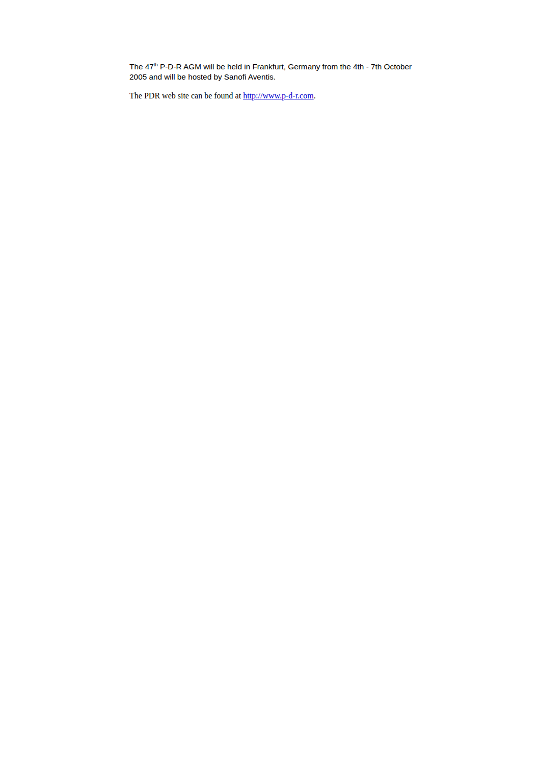The 47th P-D-R AGM will be held in Frankfurt, Germany from the 4th - 7th October 2005 and will be hosted by Sanofi Aventis.
The PDR web site can be found at http://www.p-d-r.com.